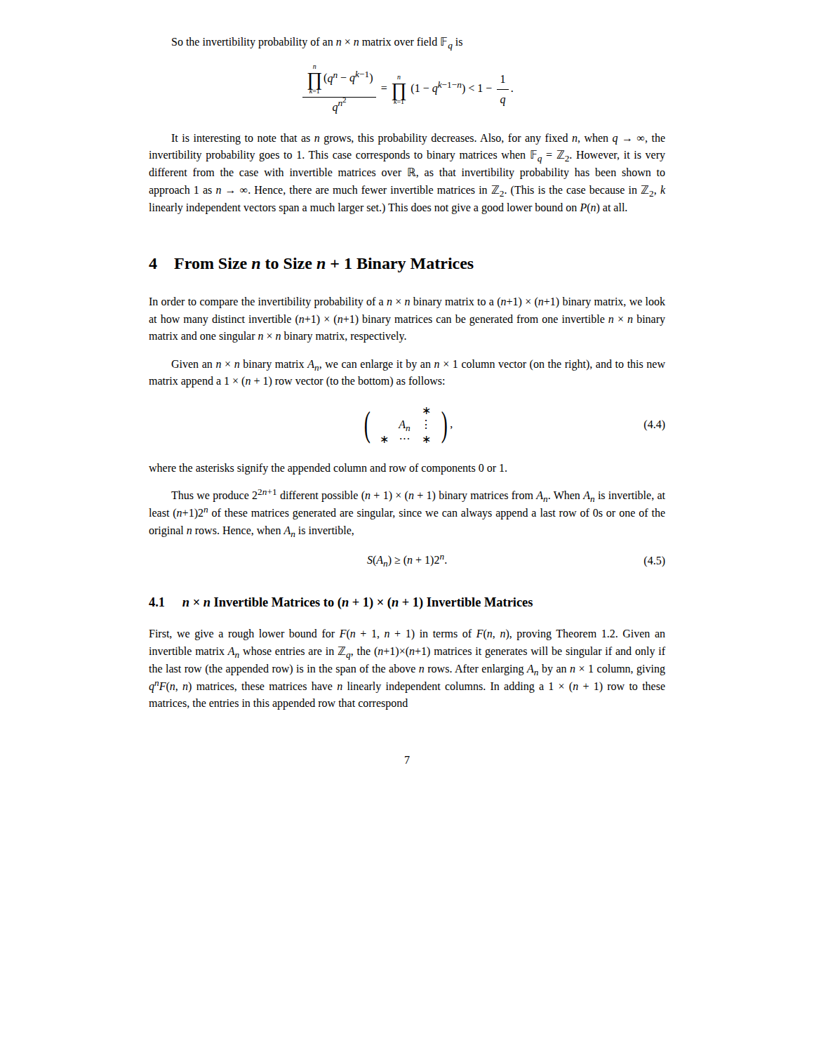So the invertibility probability of an n × n matrix over field 𝔽q is
n∏k=1(qn − qk−1) qn2 = n∏k=1 (1 − qk−1−n) < 1 − 1 q.
It is interesting to note that as n grows, this probability decreases. Also, for any fixed n, when q → ∞, the invertibility probability goes to 1. This case corresponds to binary matrices when 𝔽q = ℤ2. However, it is very different from the case with invertible matrices over ℝ, as that invertibility probability has been shown to approach 1 as n → ∞. Hence, there are much fewer invertible matrices in ℤ2. (This is the case because in ℤ2, k linearly independent vectors span a much larger set.) This does not give a good lower bound on P(n) at all.
4 From Size n to Size n + 1 Binary Matrices
In order to compare the invertibility probability of a n × n binary matrix to a (n+1) × (n+1) binary matrix, we look at how many distinct invertible (n+1) × (n+1) binary matrices can be generated from one invertible n × n binary matrix and one singular n × n binary matrix, respectively.
Given an n × n binary matrix An, we can enlarge it by an n × 1 column vector (on the right), and to this new matrix append a 1 × (n + 1) row vector (to the bottom) as follows:
(
| | | ∗ |
| | A n | ⋮ |
| ∗ | ··· | ∗ |
) , (4.4)
where the asterisks signify the appended column and row of components 0 or 1.
Thus we produce 22n+1 different possible (n + 1) × (n + 1) binary matrices from An. When An is invertible, at least (n+1)2n of these matrices generated are singular, since we can always append a last row of 0s or one of the original n rows. Hence, when An is invertible,
S(An) ≥ (n + 1)2n. (4.5)
4.1 n × n Invertible Matrices to (n + 1) × (n + 1) Invertible Matrices
First, we give a rough lower bound for F(n + 1, n + 1) in terms of F(n, n), proving Theorem 1.2. Given an invertible matrix An whose entries are in ℤq, the (n+1)×(n+1) matrices it generates will be singular if and only if the last row (the appended row) is in the span of the above n rows. After enlarging An by an n × 1 column, giving qnF(n, n) matrices, these matrices have n linearly independent columns. In adding a 1 × (n + 1) row to these matrices, the entries in this appended row that correspond
7